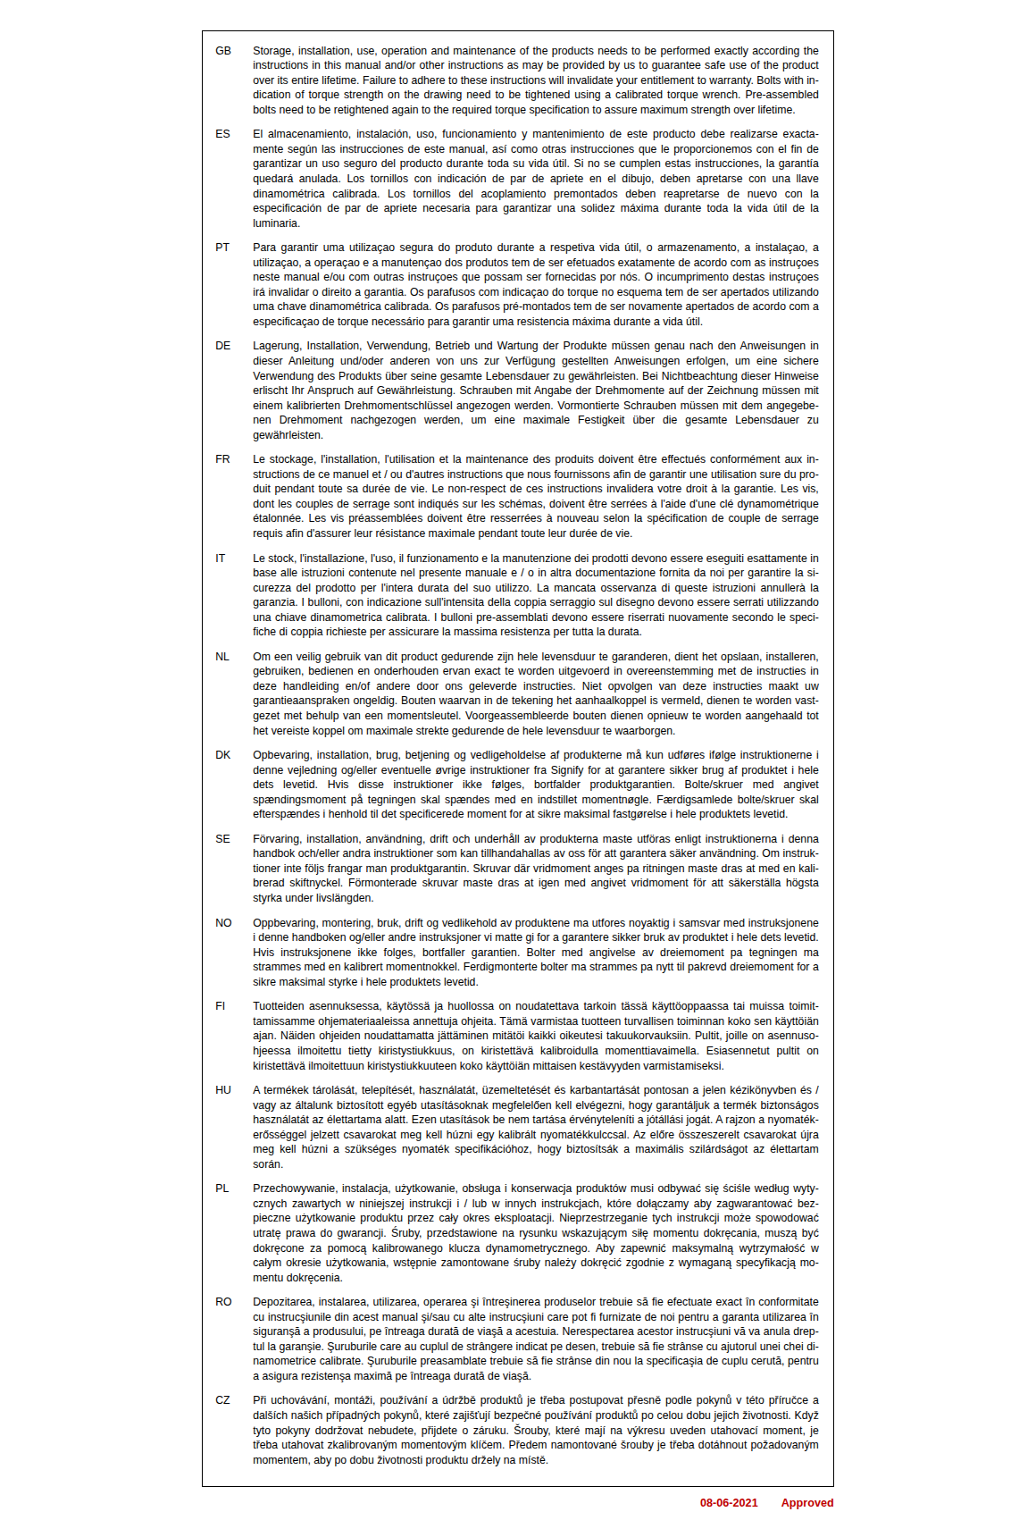| GB | Storage, installation, use, operation and maintenance of the products needs to be performed exactly according the instructions in this manual and/or other instructions as may be provided by us to guarantee safe use of the product over its entire lifetime. Failure to adhere to these instructions will invalidate your entitlement to warranty. Bolts with indication of torque strength on the drawing need to be tightened using a calibrated torque wrench. Pre-assembled bolts need to be retightened again to the required torque specification to assure maximum strength over lifetime. |
| ES | El almacenamiento, instalación, uso, funcionamiento y mantenimiento de este producto debe realizarse exactamente según las instrucciones de este manual, así como otras instrucciones que le proporcionemos con el fin de garantizar un uso seguro del producto durante toda su vida útil. Si no se cumplen estas instrucciones, la garantía quedará anulada. Los tornillos con indicación de par de apriete en el dibujo, deben apretarse con una llave dinamométrica calibrada. Los tornillos del acoplamiento premontados deben reapretarse de nuevo con la especificación de par de apriete necesaria para garantizar una solidez máxima durante toda la vida útil de la luminaria. |
| PT | Para garantir uma utilizaçao segura do produto durante a respetiva vida útil, o armazenamento, a instalaçao, a utilizaçao, a operaçao e a manutençao dos produtos tem de ser efetuados exatamente de acordo com as instruçoes neste manual e/ou com outras instruçoes que possam ser fornecidas por nós. O incumprimento destas instruçoes irá invalidar o direito a garantia. Os parafusos com indicaçao do torque no esquema tem de ser apertados utilizando uma chave dinamométrica calibrada. Os parafusos pré-montados tem de ser novamente apertados de acordo com a especificaçao de torque necessário para garantir uma resistencia máxima durante a vida útil. |
| DE | Lagerung, Installation, Verwendung, Betrieb und Wartung der Produkte müssen genau nach den Anweisungen in dieser Anleitung und/oder anderen von uns zur Verfügung gestellten Anweisungen erfolgen, um eine sichere Verwendung des Produkts über seine gesamte Lebensdauer zu gewährleisten. Bei Nichtbeachtung dieser Hinweise erlischt Ihr Anspruch auf Gewährleistung. Schrauben mit Angabe der Drehmomente auf der Zeichnung müssen mit einem kalibrierten Drehmomentschlüssel angezogen werden. Vormontierte Schrauben müssen mit dem angegebenen Drehmoment nachgezogen werden, um eine maximale Festigkeit über die gesamte Lebensdauer zu gewährleisten. |
| FR | Le stockage, l'installation, l'utilisation et la maintenance des produits doivent être effectués conformément aux instructions de ce manuel et / ou d'autres instructions que nous fournissons afin de garantir une utilisation sure du produit pendant toute sa durée de vie. Le non-respect de ces instructions invalidera votre droit à la garantie. Les vis, dont les couples de serrage sont indiqués sur les schémas, doivent être serrées à l'aide d'une clé dynamométrique étalonnée. Les vis préassemblées doivent être resserrées à nouveau selon la spécification de couple de serrage requis afin d'assurer leur résistance maximale pendant toute leur durée de vie. |
| IT | Le stock, l'installazione, l'uso, il funzionamento e la manutenzione dei prodotti devono essere eseguiti esattamente in base alle istruzioni contenute nel presente manuale e / o in altra documentazione fornita da noi per garantire la sicurezza del prodotto per l'intera durata del suo utilizzo. La mancata osservanza di queste istruzioni annullerà la garanzia. I bulloni, con indicazione sull'intensita della coppia serraggio sul disegno devono essere serrati utilizzando una chiave dinamometrica calibrata. I bulloni pre-assemblati devono essere riserrati nuovamente secondo le specifiche di coppia richieste per assicurare la massima resistenza per tutta la durata. |
| NL | Om een veilig gebruik van dit product gedurende zijn hele levensduur te garanderen, dient het opslaan, installeren, gebruiken, bedienen en onderhouden ervan exact te worden uitgevoerd in overeenstemming met de instructies in deze handleiding en/of andere door ons geleverde instructies. Niet opvolgen van deze instructies maakt uw garantieaanspraken ongeldig. Bouten waarvan in de tekening het aanhaalkoppel is vermeld, dienen te worden vastgezet met behulp van een momentsleutel. Voorgeassembleerde bouten dienen opnieuw te worden aangehaald tot het vereiste koppel om maximale strekte gedurende de hele levensduur te waarborgen. |
| DK | Opbevaring, installation, brug, betjening og vedligeholdelse af produkterne må kun udføres ifølge instruktionerne i denne vejledning og/eller eventuelle øvrige instruktioner fra Signify for at garantere sikker brug af produktet i hele dets levetid. Hvis disse instruktioner ikke følges, bortfalder produktgarantien. Bolte/skruer med angivet spændingsmoment på tegningen skal spændes med en indstillet momentnøgle. Færdigsamlede bolte/skruer skal efterspændes i henhold til det specificerede moment for at sikre maksimal fastgørelse i hele produktets levetid. |
| SE | Förvaring, installation, användning, drift och underhåll av produkterna maste utföras enligt instruktionerna i denna handbok och/eller andra instruktioner som kan tillhandahallas av oss för att garantera säker användning. Om instruktioner inte följs frangar man produktgarantin. Skruvar där vridmoment anges pa ritningen maste dras at med en kalibrerad skiftnyckel. Förmonterade skruvar maste dras at igen med angivet vridmoment för att säkerställa högsta styrka under livslängden. |
| NO | Oppbevaring, montering, bruk, drift og vedlikehold av produktene ma utfores noyaktig i samsvar med instruksjonene i denne handboken og/eller andre instruksjoner vi matte gi for a garantere sikker bruk av produktet i hele dets levetid. Hvis instruksjonene ikke folges, bortfaller garantien. Bolter med angivelse av dreiemoment pa tegningen ma strammes med en kalibrert momentnokkel. Ferdigmonterte bolter ma strammes pa nytt til pakrevd dreiemoment for a sikre maksimal styrke i hele produktets levetid. |
| FI | Tuotteiden asennuksessa, käytössä ja huollossa on noudatettava tarkoin tässä käyttöoppaassa tai muissa toimittamissamme ohjemateriaaleissa annettuja ohjeita. Tämä varmistaa tuotteen turvallisen toiminnan koko sen käyttöiän ajan. Näiden ohjeiden noudattamatta jättäminen mitätöi kaikki oikeutesi takuukorvauksiin. Pultit, joille on asennusohjeessa ilmoitettu tietty kiristystiukkuus, on kiristettävä kalibroidulla momenttiavaimella. Esiasennetut pultit on kiristettävä ilmoitettuun kiristystiukkuuteen koko käyttöiän mittaisen kestävyyden varmistamiseksi. |
| HU | A termékek tárolását, telepítését, használatát, üzemeltetését és karbantartását pontosan a jelen kézikönyvben és / vagy az általunk biztosított egyéb utasításoknak megfelelően kell elvégezni, hogy garantáljuk a termék biztonságos használatát az élettartama alatt. Ezen utasítások be nem tartása érvényteleníti a jótállási jogát. A rajzon a nyomaték-erősséggel jelzett csavarokat meg kell húzni egy kalibrált nyomatékkulccsal. Az előre összeszerelt csavarokat újra meg kell húzni a szükséges nyomaték specifikációhoz, hogy biztosítsák a maximális szilárdságot az élettartam során. |
| PL | Przechowywanie, instalacja, użytkowanie, obsługa i konserwacja produktów musi odbywać się ściśle według wytycznych zawartych w niniejszej instrukcji i / lub w innych instrukcjach, które dołączamy aby zagwarantować bezpieczne użytkowanie produktu przez cały okres eksploatacji. Nieprzestrzeganie tych instrukcji może spowodować utratę prawa do gwarancji. Śruby, przedstawione na rysunku wskazującym siłę momentu dokręcania, muszą być dokręcone za pomocą kalibrowanego klucza dynamometrycznego. Aby zapewnić maksymalną wytrzymałość w całym okresie użytkowania, wstępnie zamontowane śruby należy dokręcić zgodnie z wymaganą specyfikacją momentu dokręcenia. |
| RO | Depozitarea, instalarea, utilizarea, operarea şi întreşinerea produselor trebuie să fie efectuate exact în conformitate cu instrucşiunile din acest manual şi/sau cu alte instrucşiuni care pot fi furnizate de noi pentru a garanta utilizarea în siguranşă a produsului, pe întreaga durată de viaşă a acestuia. Nerespectarea acestor instrucşiuni vă va anula dreptul la garanşie. Şuruburile care au cuplul de strângere indicat pe desen, trebuie să fie strânse cu ajutorul unei chei dinamometrice calibrate. Şuruburile preasamblate trebuie să fie strânse din nou la specificaşia de cuplu cerută, pentru a asigura rezistenşa maximă pe întreaga durată de viaşă. |
| CZ | Při uchovávání, montáži, používání a údržbě produktů je třeba postupovat přesně podle pokynů v této příručce a dalších našich případných pokynů, které zajišťují bezpečné používání produktů po celou dobu jejich životnosti. Když tyto pokyny dodržovat nebudete, přijdete o záruku. Šrouby, které mají na výkresu uveden utahovací moment, je třeba utahovat zkalibrovaným momentovým klíčem. Předem namontované šrouby je třeba dotáhnout požadovaným momentem, aby po dobu životnosti produktu držely na místě. |
08-06-2021 Approved